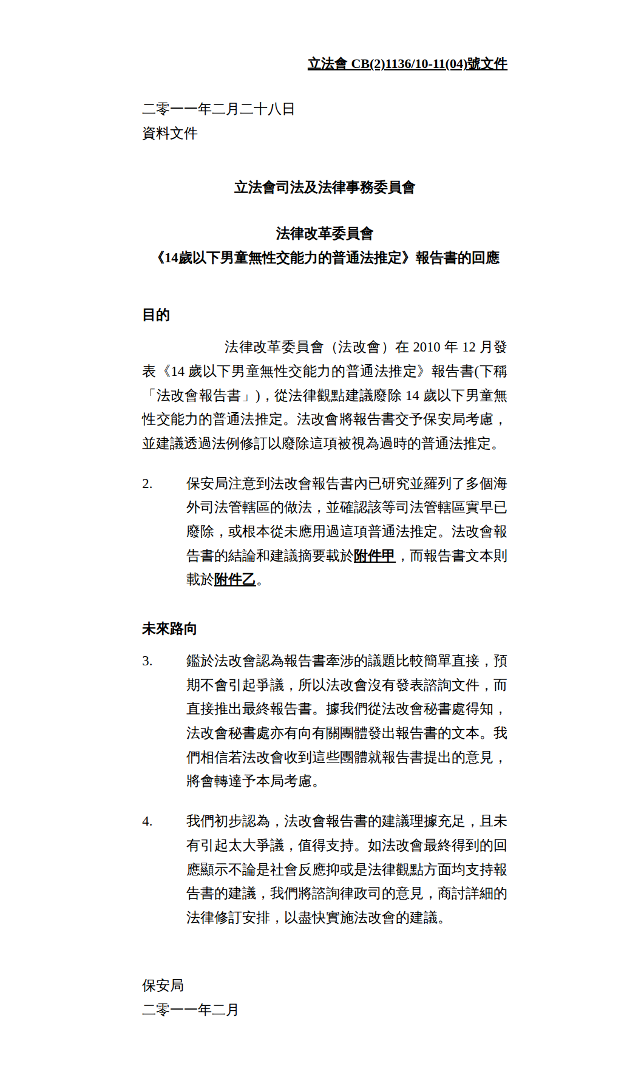立法會 CB(2)1136/10-11(04)號文件
二零一一年二月二十八日
資料文件
立法會司法及法律事務委員會
法律改革委員會
《14歲以下男童無性交能力的普通法推定》報告書的回應
目的
法律改革委員會（法改會）在 2010 年 12 月發表《14 歲以下男童無性交能力的普通法推定》報告書(下稱「法改會報告書」)，從法律觀點建議廢除 14 歲以下男童無性交能力的普通法推定。法改會將報告書交予保安局考慮，並建議透過法例修訂以廢除這項被視為過時的普通法推定。
2. 保安局注意到法改會報告書內已研究並羅列了多個海外司法管轄區的做法，並確認該等司法管轄區實早已廢除，或根本從未應用過這項普通法推定。法改會報告書的結論和建議摘要載於附件甲，而報告書文本則載於附件乙。
未來路向
3. 鑑於法改會認為報告書牽涉的議題比較簡單直接，預期不會引起爭議，所以法改會沒有發表諮詢文件，而直接推出最終報告書。據我們從法改會秘書處得知，法改會秘書處亦有向有關團體發出報告書的文本。我們相信若法改會收到這些團體就報告書提出的意見，將會轉達予本局考慮。
4. 我們初步認為，法改會報告書的建議理據充足，且未有引起太大爭議，值得支持。如法改會最終得到的回應顯示不論是社會反應抑或是法律觀點方面均支持報告書的建議，我們將諮詢律政司的意見，商討詳細的法律修訂安排，以盡快實施法改會的建議。
保安局
二零一一年二月